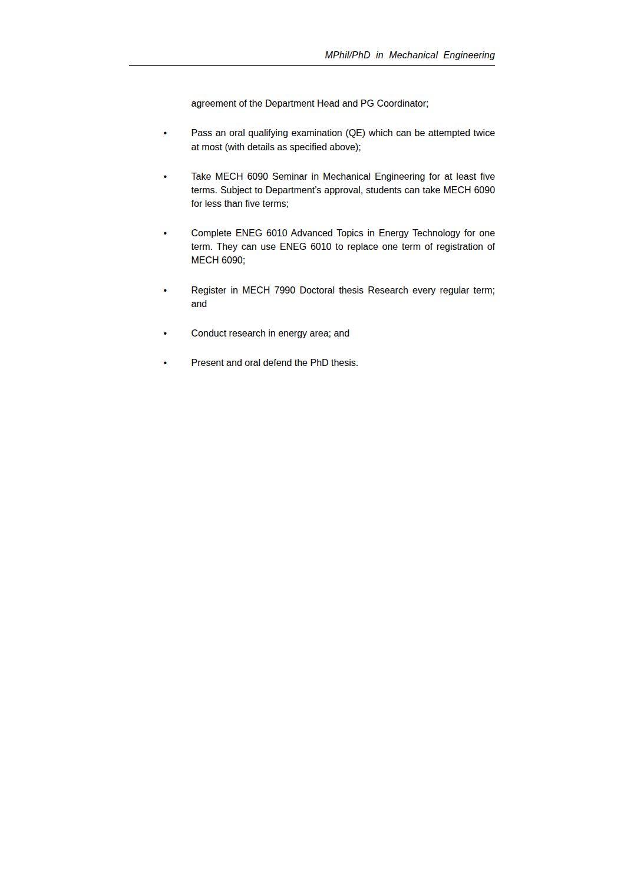MPhil/PhD in Mechanical Engineering
agreement of the Department Head and PG Coordinator;
Pass an oral qualifying examination (QE) which can be attempted twice at most (with details as specified above);
Take MECH 6090 Seminar in Mechanical Engineering for at least five terms. Subject to Department’s approval, students can take MECH 6090 for less than five terms;
Complete ENEG 6010 Advanced Topics in Energy Technology for one term. They can use ENEG 6010 to replace one term of registration of MECH 6090;
Register in MECH 7990 Doctoral thesis Research every regular term; and
Conduct research in energy area; and
Present and oral defend the PhD thesis.